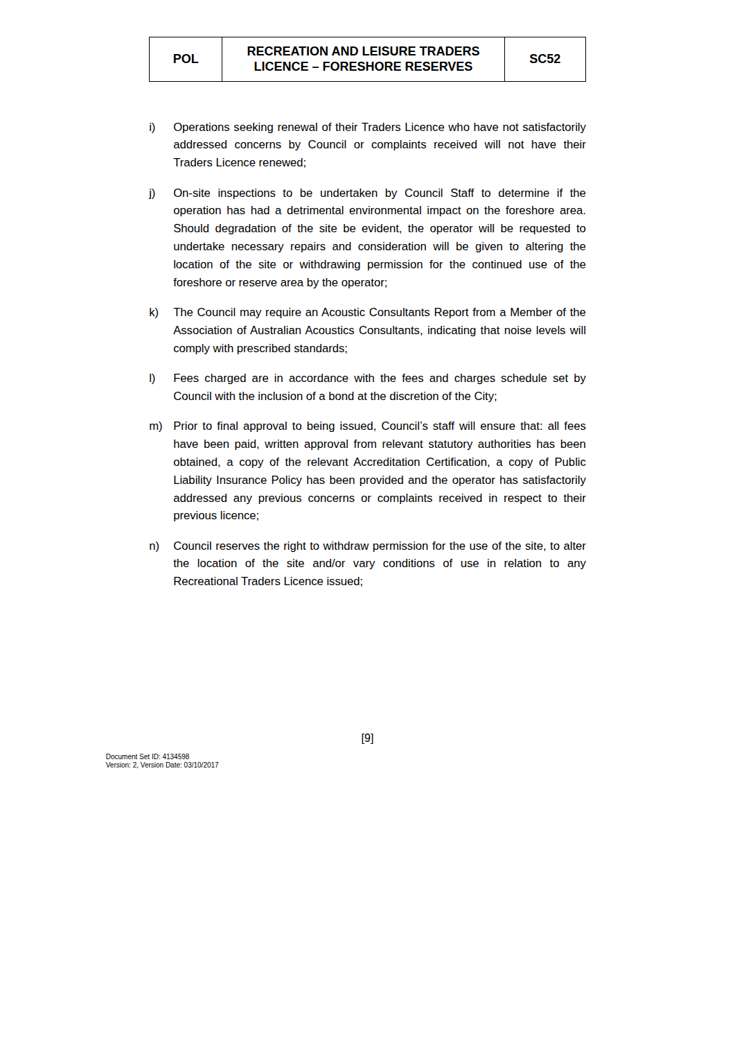| POL | RECREATION AND LEISURE TRADERS LICENCE – FORESHORE RESERVES | SC52 |
i) Operations seeking renewal of their Traders Licence who have not satisfactorily addressed concerns by Council or complaints received will not have their Traders Licence renewed;
j) On-site inspections to be undertaken by Council Staff to determine if the operation has had a detrimental environmental impact on the foreshore area. Should degradation of the site be evident, the operator will be requested to undertake necessary repairs and consideration will be given to altering the location of the site or withdrawing permission for the continued use of the foreshore or reserve area by the operator;
k) The Council may require an Acoustic Consultants Report from a Member of the Association of Australian Acoustics Consultants, indicating that noise levels will comply with prescribed standards;
l) Fees charged are in accordance with the fees and charges schedule set by Council with the inclusion of a bond at the discretion of the City;
m) Prior to final approval to being issued, Council’s staff will ensure that: all fees have been paid, written approval from relevant statutory authorities has been obtained, a copy of the relevant Accreditation Certification, a copy of Public Liability Insurance Policy has been provided and the operator has satisfactorily addressed any previous concerns or complaints received in respect to their previous licence;
n) Council reserves the right to withdraw permission for the use of the site, to alter the location of the site and/or vary conditions of use in relation to any Recreational Traders Licence issued;
[9]
Document Set ID: 4134598
Version: 2, Version Date: 03/10/2017